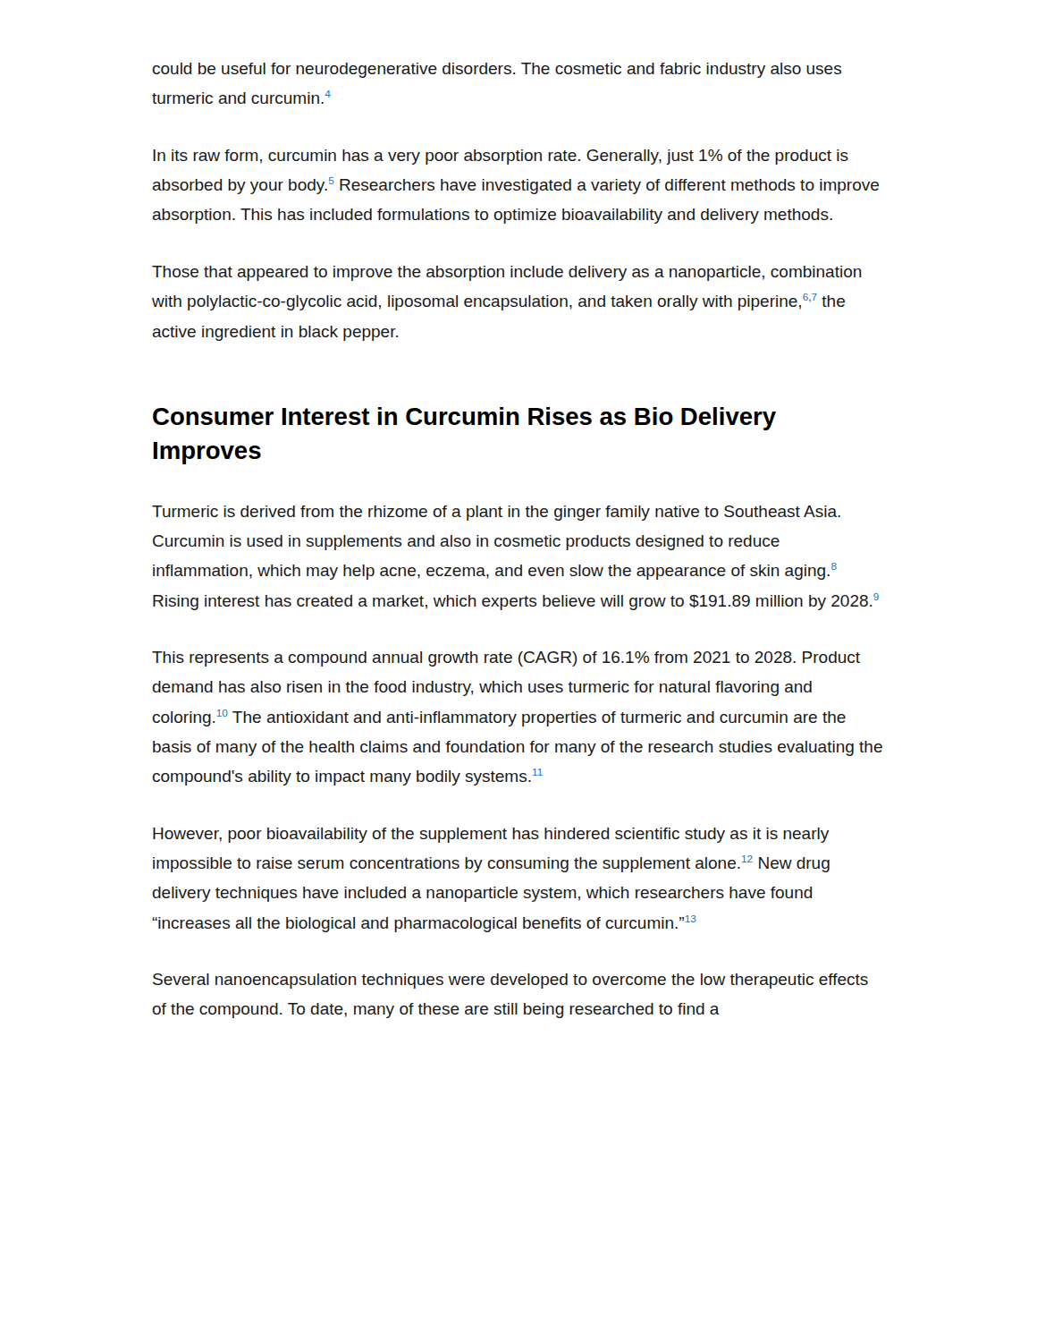could be useful for neurodegenerative disorders. The cosmetic and fabric industry also uses turmeric and curcumin.4
In its raw form, curcumin has a very poor absorption rate. Generally, just 1% of the product is absorbed by your body.5 Researchers have investigated a variety of different methods to improve absorption. This has included formulations to optimize bioavailability and delivery methods.
Those that appeared to improve the absorption include delivery as a nanoparticle, combination with polylactic-co-glycolic acid, liposomal encapsulation, and taken orally with piperine,6,7 the active ingredient in black pepper.
Consumer Interest in Curcumin Rises as Bio Delivery Improves
Turmeric is derived from the rhizome of a plant in the ginger family native to Southeast Asia. Curcumin is used in supplements and also in cosmetic products designed to reduce inflammation, which may help acne, eczema, and even slow the appearance of skin aging.8 Rising interest has created a market, which experts believe will grow to $191.89 million by 2028.9
This represents a compound annual growth rate (CAGR) of 16.1% from 2021 to 2028. Product demand has also risen in the food industry, which uses turmeric for natural flavoring and coloring.10 The antioxidant and anti-inflammatory properties of turmeric and curcumin are the basis of many of the health claims and foundation for many of the research studies evaluating the compound's ability to impact many bodily systems.11
However, poor bioavailability of the supplement has hindered scientific study as it is nearly impossible to raise serum concentrations by consuming the supplement alone.12 New drug delivery techniques have included a nanoparticle system, which researchers have found “increases all the biological and pharmacological benefits of curcumin.”13
Several nanoencapsulation techniques were developed to overcome the low therapeutic effects of the compound. To date, many of these are still being researched to find a